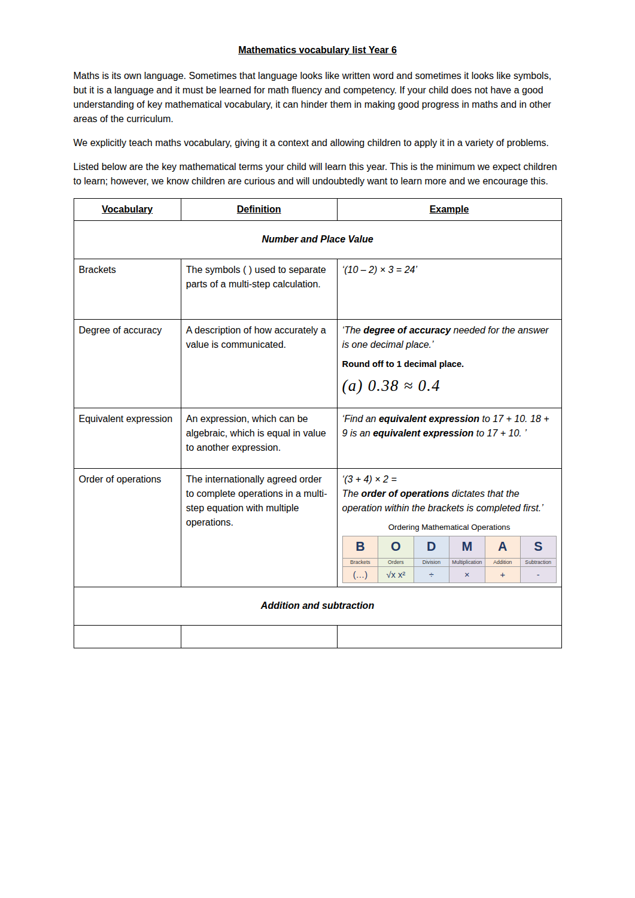Mathematics vocabulary list Year 6
Maths is its own language. Sometimes that language looks like written word and sometimes it looks like symbols, but it is a language and it must be learned for math fluency and competency. If your child does not have a good understanding of key mathematical vocabulary, it can hinder them in making good progress in maths and in other areas of the curriculum.
We explicitly teach maths vocabulary, giving it a context and allowing children to apply it in a variety of problems.
Listed below are the key mathematical terms your child will learn this year. This is the minimum we expect children to learn; however, we know children are curious and will undoubtedly want to learn more and we encourage this.
| Vocabulary | Definition | Example |
| --- | --- | --- |
| Number and Place Value |
| Brackets | The symbols ( ) used to separate parts of a multi-step calculation. | ‘(10 – 2) × 3 = 24’ |
| Degree of accuracy | A description of how accurately a value is communicated. | ‘The degree of accuracy needed for the answer is one decimal place.’ Round off to 1 decimal place. (a) 0.38 ≈ 0.4 |
| Equivalent expression | An expression, which can be algebraic, which is equal in value to another expression. | ‘Find an equivalent expression to 17 + 10. 18 + 9 is an equivalent expression to 17 + 10. ’ |
| Order of operations | The internationally agreed order to complete operations in a multi-step equation with multiple operations. | ‘(3 + 4) × 2 = The order of operations dictates that the operation within the brackets is completed first.’ Ordering Mathematical Operations / B / O / D / M / A / S / / Brackets / Orders / Division / Multiplication / Addition / Subtraction / / (…) / √x x² / ÷ / × / + / - / |
| Addition and subtraction |